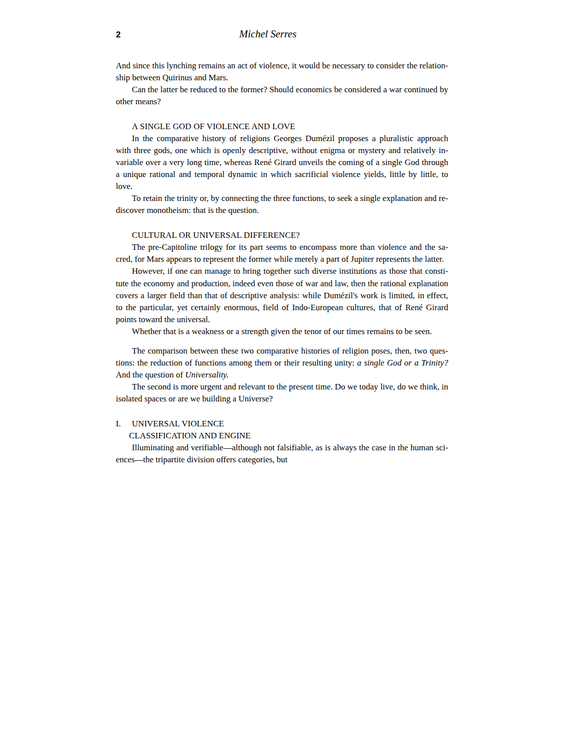2 Michel Serres
And since this lynching remains an act of violence, it would be necessary to consider the relationship between Quirinus and Mars.
Can the latter be reduced to the former? Should economics be considered a war continued by other means?
A single God of violence and love
In the comparative history of religions Georges Dumézil proposes a pluralistic approach with three gods, one which is openly descriptive, without enigma or mystery and relatively invariable over a very long time, whereas René Girard unveils the coming of a single God through a unique rational and temporal dynamic in which sacrificial violence yields, little by little, to love.
To retain the trinity or, by connecting the three functions, to seek a single explanation and rediscover monotheism: that is the question.
Cultural or universal difference?
The pre-Capitoline trilogy for its part seems to encompass more than violence and the sacred, for Mars appears to represent the former while merely a part of Jupiter represents the latter.
However, if one can manage to bring together such diverse institutions as those that constitute the economy and production, indeed even those of war and law, then the rational explanation covers a larger field than that of descriptive analysis: while Dumézil's work is limited, in effect, to the particular, yet certainly enormous, field of Indo-European cultures, that of René Girard points toward the universal.
Whether that is a weakness or a strength given the tenor of our times remains to be seen.
The comparison between these two comparative histories of religion poses, then, two questions: the reduction of functions among them or their resulting unity: a single God or a Trinity? And the question of Universality.
The second is more urgent and relevant to the present time. Do we today live, do we think, in isolated spaces or are we building a Universe?
I. Universal violence
Classification and engine
Illuminating and verifiable—although not falsifiable, as is always the case in the human sciences—the tripartite division offers categories, but